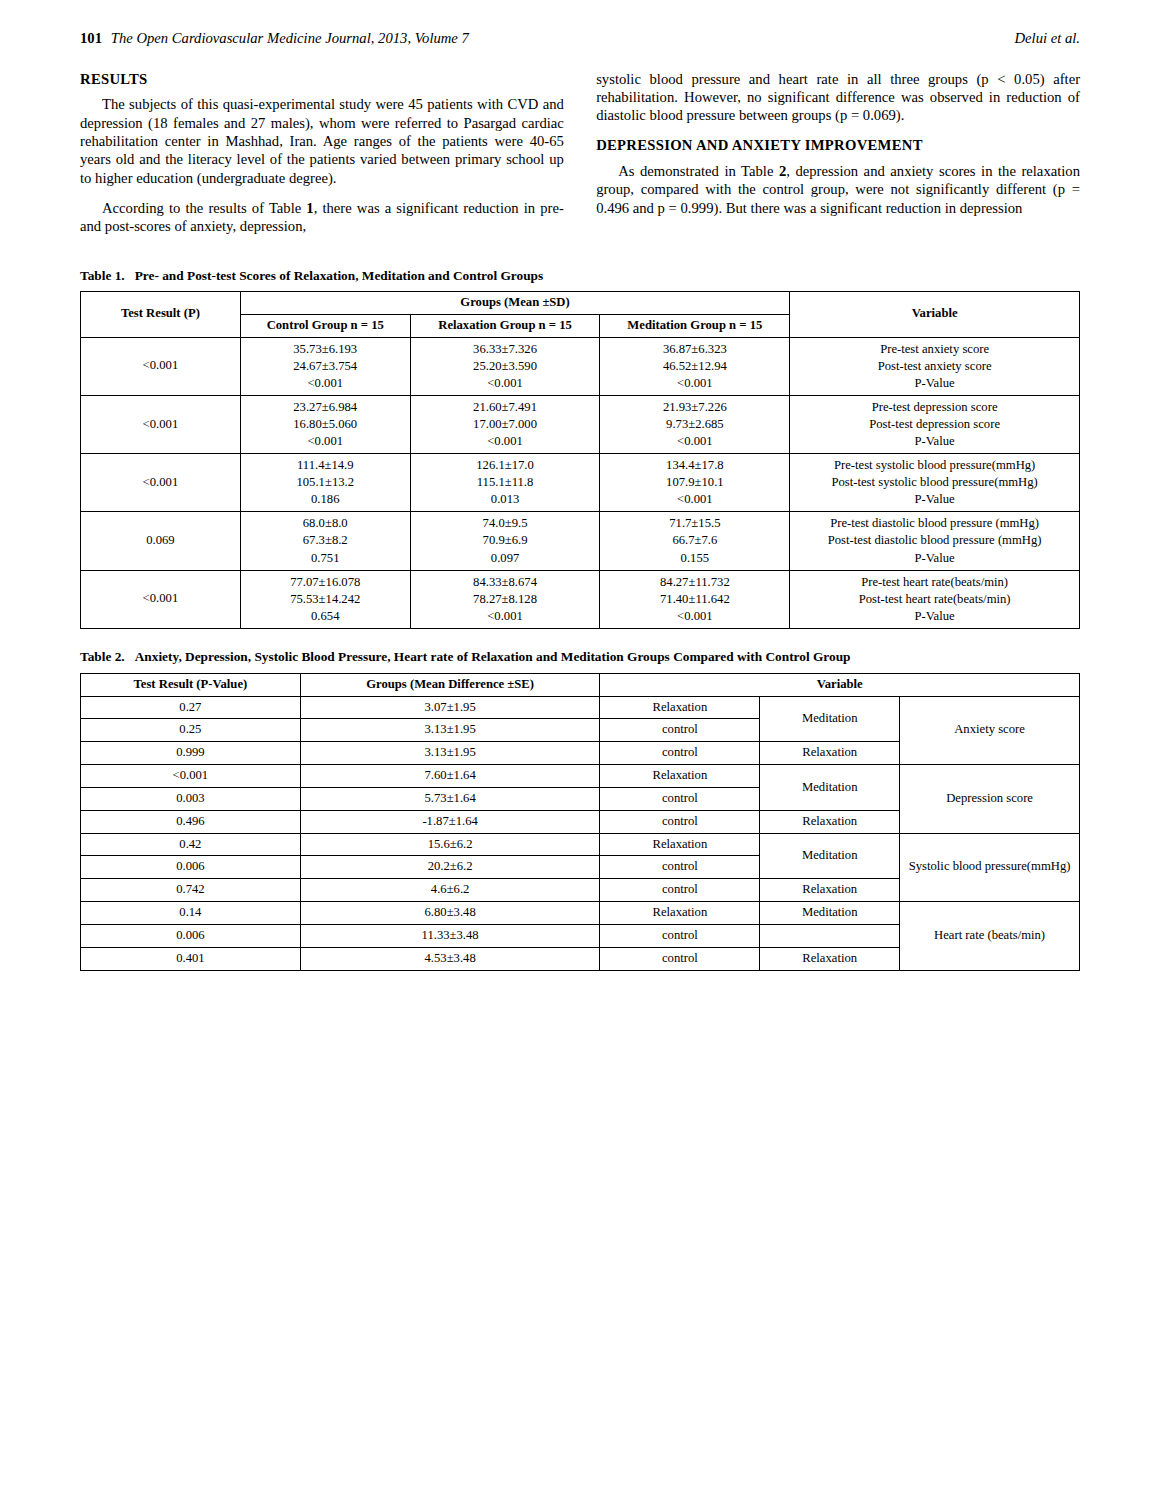101 The Open Cardiovascular Medicine Journal, 2013, Volume 7
Delui et al.
RESULTS
The subjects of this quasi-experimental study were 45 patients with CVD and depression (18 females and 27 males), whom were referred to Pasargad cardiac rehabilitation center in Mashhad, Iran. Age ranges of the patients were 40-65 years old and the literacy level of the patients varied between primary school up to higher education (undergraduate degree).
According to the results of Table 1, there was a significant reduction in pre- and post-scores of anxiety, depression,
systolic blood pressure and heart rate in all three groups (p < 0.05) after rehabilitation. However, no significant difference was observed in reduction of diastolic blood pressure between groups (p = 0.069).
DEPRESSION AND ANXIETY IMPROVEMENT
As demonstrated in Table 2, depression and anxiety scores in the relaxation group, compared with the control group, were not significantly different (p = 0.496 and p = 0.999). But there was a significant reduction in depression
Table 1. Pre- and Post-test Scores of Relaxation, Meditation and Control Groups
| Test Result (P) | Groups (Mean ±SD) | Variable |
| --- | --- | --- |
| Control Group n = 15 | Relaxation Group n = 15 | Meditation Group n = 15 |
| <0.001 | 35.73±6.193 24.67±3.754 <0.001 | 36.33±7.326 25.20±3.590 <0.001 | 36.87±6.323 46.52±12.94 <0.001 | Pre-test anxiety score Post-test anxiety score P-Value |
| <0.001 | 23.27±6.984 16.80±5.060 <0.001 | 21.60±7.491 17.00±7.000 <0.001 | 21.93±7.226 9.73±2.685 <0.001 | Pre-test depression score Post-test depression score P-Value |
| <0.001 | 111.4±14.9 105.1±13.2 0.186 | 126.1±17.0 115.1±11.8 0.013 | 134.4±17.8 107.9±10.1 <0.001 | Pre-test systolic blood pressure(mmHg) Post-test systolic blood pressure(mmHg) P-Value |
| 0.069 | 68.0±8.0 67.3±8.2 0.751 | 74.0±9.5 70.9±6.9 0.097 | 71.7±15.5 66.7±7.6 0.155 | Pre-test diastolic blood pressure (mmHg) Post-test diastolic blood pressure (mmHg) P-Value |
| <0.001 | 77.07±16.078 75.53±14.242 0.654 | 84.33±8.674 78.27±8.128 <0.001 | 84.27±11.732 71.40±11.642 <0.001 | Pre-test heart rate(beats/min) Post-test heart rate(beats/min) P-Value |
Table 2. Anxiety, Depression, Systolic Blood Pressure, Heart rate of Relaxation and Meditation Groups Compared with Control Group
| Test Result (P-Value) | Groups (Mean Difference ±SE) | Variable |
| --- | --- | --- |
| 0.27 | 3.07±1.95 | Relaxation | Meditation | Anxiety score |
| 0.25 | 3.13±1.95 | control |
| 0.999 | 3.13±1.95 | control | Relaxation |
| <0.001 | 7.60±1.64 | Relaxation | Meditation | Depression score |
| 0.003 | 5.73±1.64 | control |
| 0.496 | -1.87±1.64 | control | Relaxation |
| 0.42 | 15.6±6.2 | Relaxation | Meditation | Systolic blood pressure(mmHg) |
| 0.006 | 20.2±6.2 | control |
| 0.742 | 4.6±6.2 | control | Relaxation |
| 0.14 | 6.80±3.48 | Relaxation | Meditation | Heart rate (beats/min) |
| 0.006 | 11.33±3.48 | control | |
| 0.401 | 4.53±3.48 | control | Relaxation |